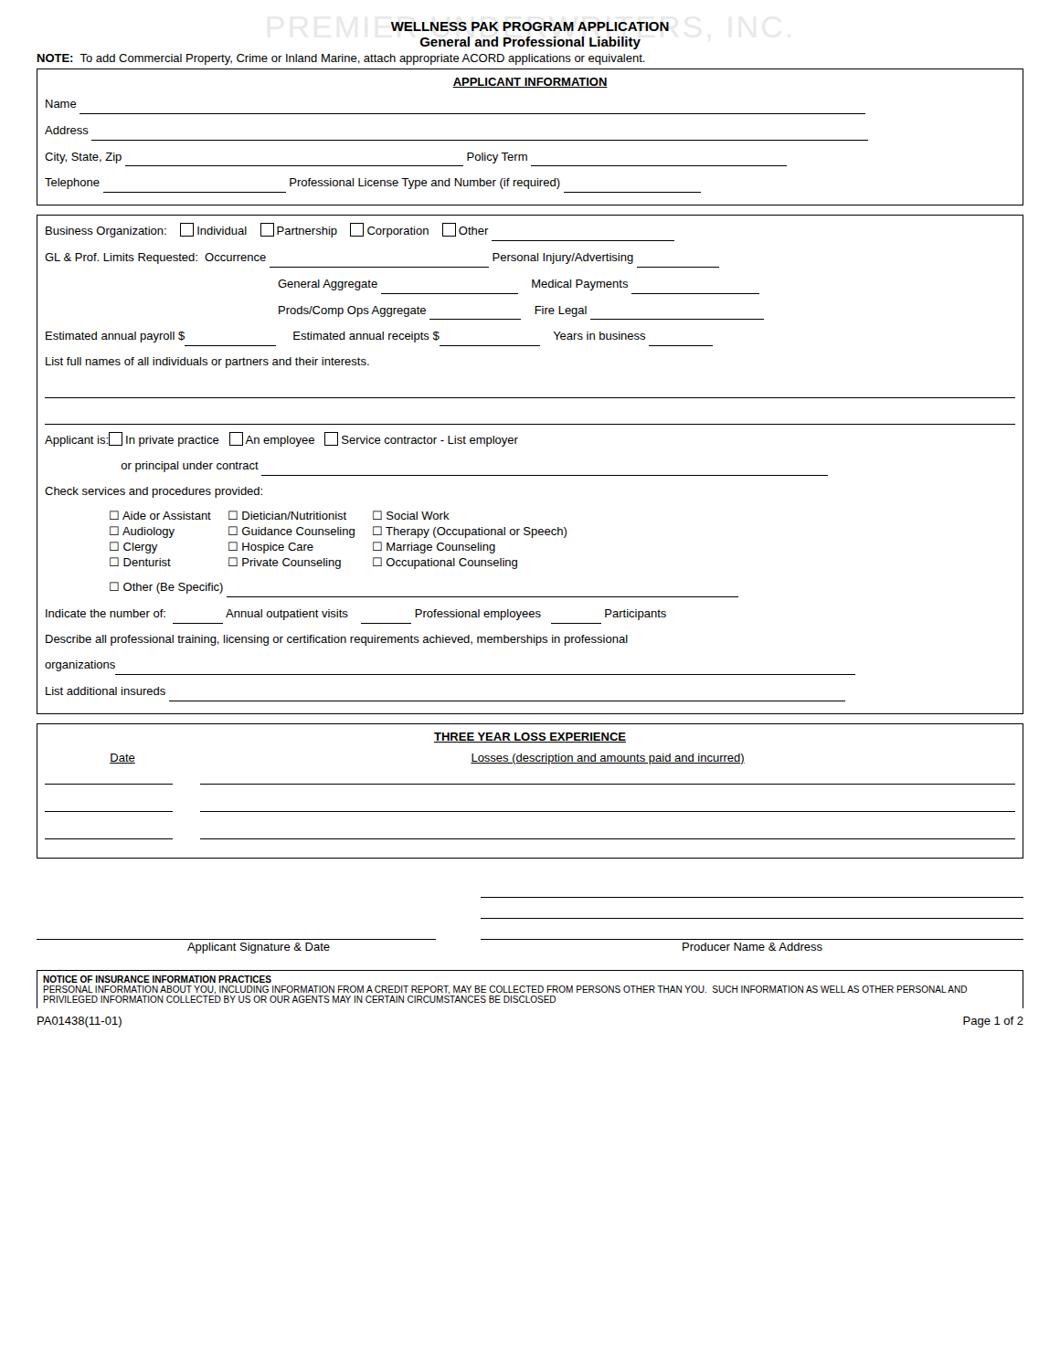PREMIER UNDERWRITERS, INC.
WELLNESS PAK PROGRAM APPLICATION
General and Professional Liability
NOTE: To add Commercial Property, Crime or Inland Marine, attach appropriate ACORD applications or equivalent.
APPLICANT INFORMATION
Name
Address
City, State, Zip Policy Term
Telephone Professional License Type and Number (if required)
Business Organization: Individual Partnership Corporation Other
GL & Prof. Limits Requested: Occurrence Personal Injury/Advertising
General Aggregate Medical Payments
Prods/Comp Ops Aggregate Fire Legal
Estimated annual payroll $ Estimated annual receipts $ Years in business
List full names of all individuals or partners and their interests.
Applicant is: In private practice An employee Service contractor - List employer
or principal under contract
Check services and procedures provided:
| ☐ Aide or Assistant | ☐ Dietician/Nutritionist | ☐ Social Work |
| ☐ Audiology | ☐ Guidance Counseling | ☐ Therapy (Occupational or Speech) |
| ☐ Clergy | ☐ Hospice Care | ☐ Marriage Counseling |
| ☐ Denturist | ☐ Private Counseling | ☐ Occupational Counseling |
☐ Other (Be Specific)
Indicate the number of: Annual outpatient visits Professional employees Participants
Describe all professional training, licensing or certification requirements achieved, memberships in professional
organizations
List additional insureds
THREE YEAR LOSS EXPERIENCE
Date
Losses (description and amounts paid and incurred)
| Applicant Signature & Date | Producer Name & Address |
NOTICE OF INSURANCE INFORMATION PRACTICES
PERSONAL INFORMATION ABOUT YOU, INCLUDING INFORMATION FROM A CREDIT REPORT, MAY BE COLLECTED FROM PERSONS OTHER THAN YOU. SUCH INFORMATION AS WELL AS OTHER PERSONAL AND PRIVILEGED INFORMATION COLLECTED BY US OR OUR AGENTS MAY IN CERTAIN CIRCUMSTANCES BE DISCLOSED
PA01438(11-01)
Page 1 of 2